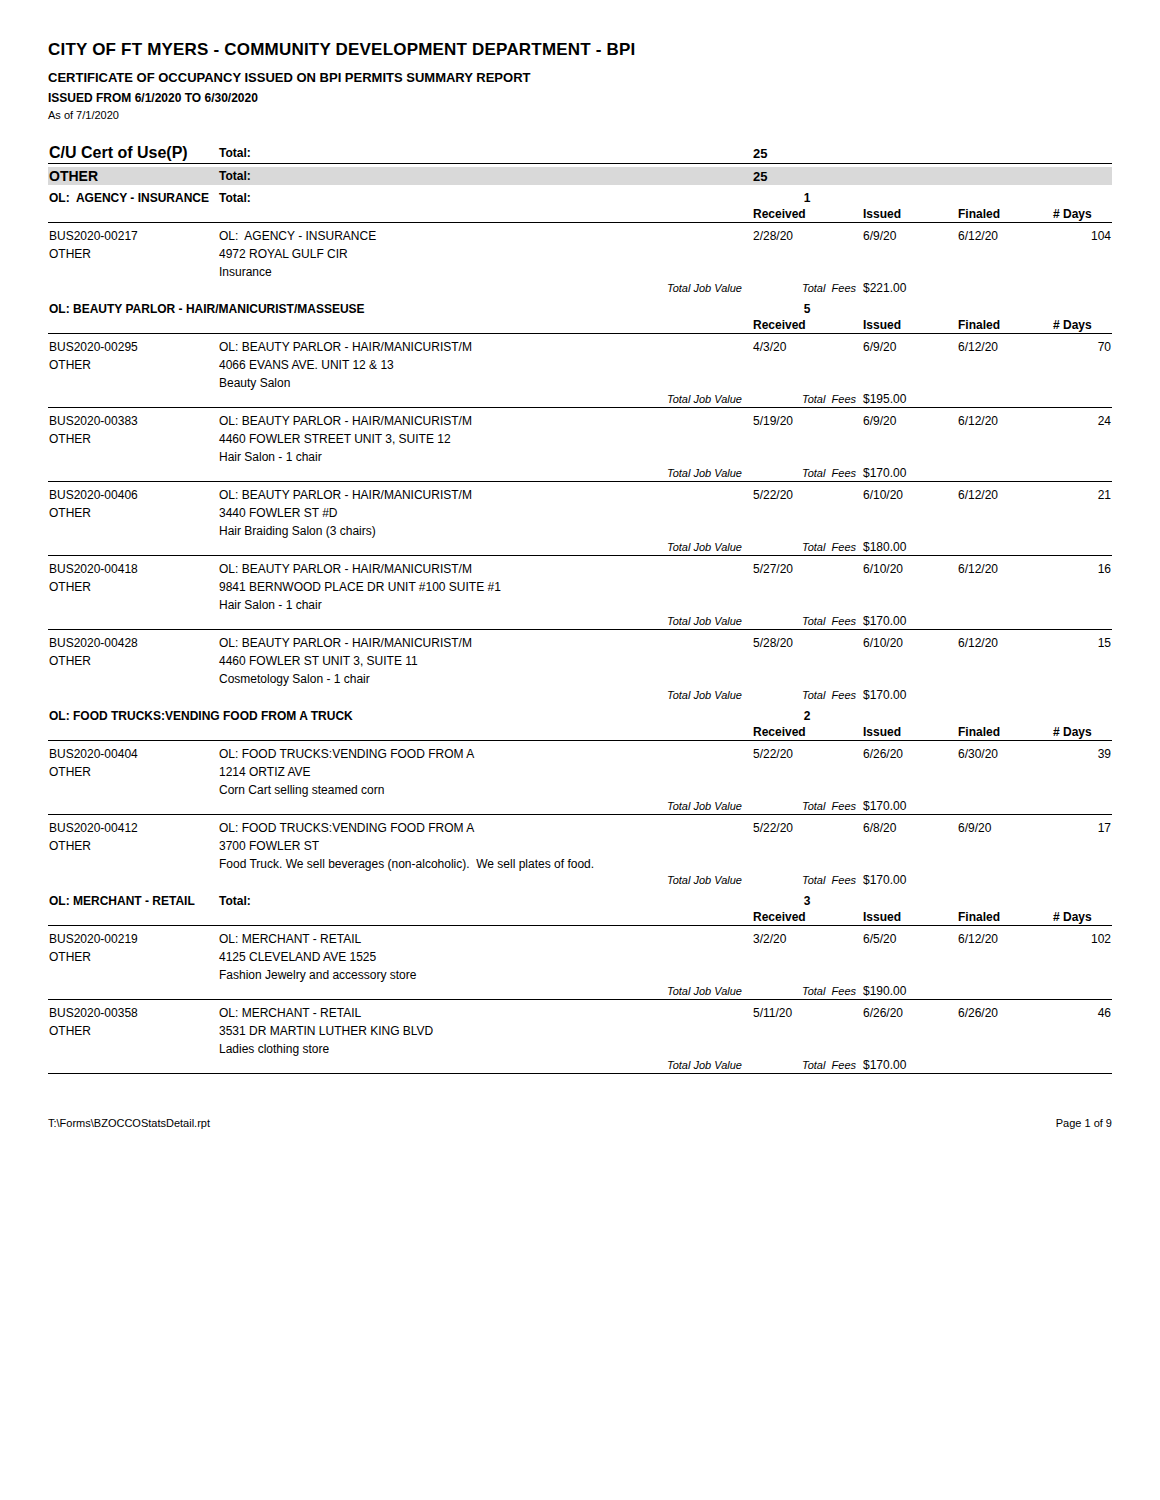CITY OF FT MYERS - COMMUNITY DEVELOPMENT DEPARTMENT - BPI
CERTIFICATE OF OCCUPANCY ISSUED ON BPI PERMITS SUMMARY REPORT
ISSUED FROM 6/1/2020 TO 6/30/2020
As of 7/1/2020
| C/U Cert of Use(P) | Total: | 25 | | | |
| OTHER | Total: | 25 | | | |
| OL: AGENCY - INSURANCE | Total: | 1 | | | |
| | | Received | Issued | Finaled | # Days |
| BUS2020-00217 | OL: AGENCY - INSURANCE | 2/28/20 | 6/9/20 | 6/12/20 | 104 |
| OTHER | 4972 ROYAL GULF CIR | | | | |
| | Insurance | | | | |
| | Total Job Value | Total Fees | $221.00 | | |
| OL: BEAUTY PARLOR - HAIR/MANICURIST/MASSEUSE | 5 | | | |
| | | Received | Issued | Finaled | # Days |
| BUS2020-00295 | OL: BEAUTY PARLOR - HAIR/MANICURIST/M | 4/3/20 | 6/9/20 | 6/12/20 | 70 |
| OTHER | 4066 EVANS AVE. UNIT 12 & 13 | | | | |
| | Beauty Salon | | | | |
| | Total Job Value | Total Fees | $195.00 | | |
| BUS2020-00383 | OL: BEAUTY PARLOR - HAIR/MANICURIST/M | 5/19/20 | 6/9/20 | 6/12/20 | 24 |
| OTHER | 4460 FOWLER STREET UNIT 3, SUITE 12 | | | | |
| | Hair Salon - 1 chair | | | | |
| | Total Job Value | Total Fees | $170.00 | | |
| BUS2020-00406 | OL: BEAUTY PARLOR - HAIR/MANICURIST/M | 5/22/20 | 6/10/20 | 6/12/20 | 21 |
| OTHER | 3440 FOWLER ST #D | | | | |
| | Hair Braiding Salon (3 chairs) | | | | |
| | Total Job Value | Total Fees | $180.00 | | |
| BUS2020-00418 | OL: BEAUTY PARLOR - HAIR/MANICURIST/M | 5/27/20 | 6/10/20 | 6/12/20 | 16 |
| OTHER | 9841 BERNWOOD PLACE DR UNIT #100 SUITE #1 | | | | |
| | Hair Salon - 1 chair | | | | |
| | Total Job Value | Total Fees | $170.00 | | |
| BUS2020-00428 | OL: BEAUTY PARLOR - HAIR/MANICURIST/M | 5/28/20 | 6/10/20 | 6/12/20 | 15 |
| OTHER | 4460 FOWLER ST UNIT 3, SUITE 11 | | | | |
| | Cosmetology Salon - 1 chair | | | | |
| | Total Job Value | Total Fees | $170.00 | | |
| OL: FOOD TRUCKS:VENDING FOOD FROM A TRUCK | 2 | | | |
| | | Received | Issued | Finaled | # Days |
| BUS2020-00404 | OL: FOOD TRUCKS:VENDING FOOD FROM A | 5/22/20 | 6/26/20 | 6/30/20 | 39 |
| OTHER | 1214 ORTIZ AVE | | | | |
| | Corn Cart selling steamed corn | | | | |
| | Total Job Value | Total Fees | $170.00 | | |
| BUS2020-00412 | OL: FOOD TRUCKS:VENDING FOOD FROM A | 5/22/20 | 6/8/20 | 6/9/20 | 17 |
| OTHER | 3700 FOWLER ST | | | | |
| | Food Truck. We sell beverages (non-alcoholic). We sell plates of food. | | | | |
| | Total Job Value | Total Fees | $170.00 | | |
| OL: MERCHANT - RETAIL | Total: | 3 | | | |
| | | Received | Issued | Finaled | # Days |
| BUS2020-00219 | OL: MERCHANT - RETAIL | 3/2/20 | 6/5/20 | 6/12/20 | 102 |
| OTHER | 4125 CLEVELAND AVE 1525 | | | | |
| | Fashion Jewelry and accessory store | | | | |
| | Total Job Value | Total Fees | $190.00 | | |
| BUS2020-00358 | OL: MERCHANT - RETAIL | 5/11/20 | 6/26/20 | 6/26/20 | 46 |
| OTHER | 3531 DR MARTIN LUTHER KING BLVD | | | | |
| | Ladies clothing store | | | | |
| | Total Job Value | Total Fees | $170.00 | | |
T:\Forms\BZOCCOStatsDetail.rpt Page 1 of 9